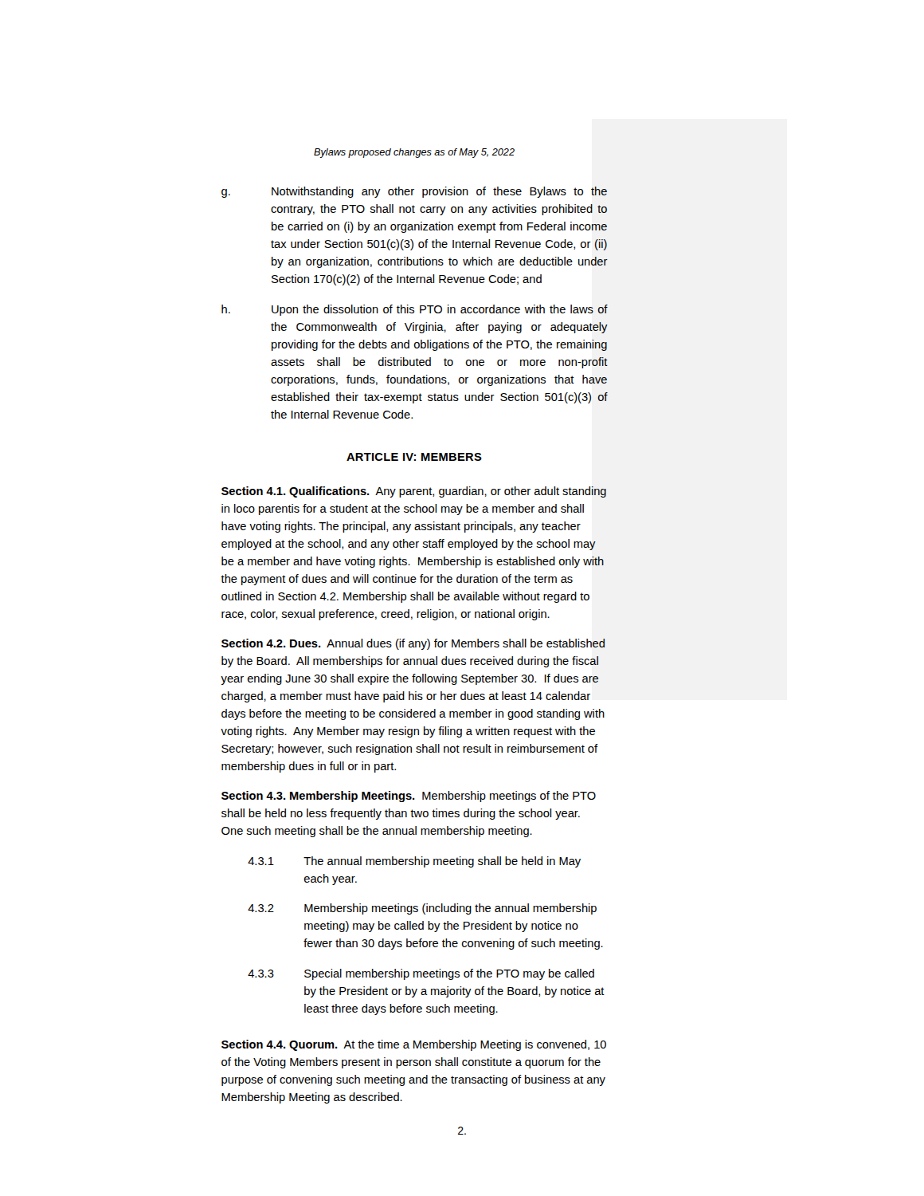Bylaws proposed changes as of May 5, 2022
g. Notwithstanding any other provision of these Bylaws to the contrary, the PTO shall not carry on any activities prohibited to be carried on (i) by an organization exempt from Federal income tax under Section 501(c)(3) of the Internal Revenue Code, or (ii) by an organization, contributions to which are deductible under Section 170(c)(2) of the Internal Revenue Code; and
h. Upon the dissolution of this PTO in accordance with the laws of the Commonwealth of Virginia, after paying or adequately providing for the debts and obligations of the PTO, the remaining assets shall be distributed to one or more non-profit corporations, funds, foundations, or organizations that have established their tax-exempt status under Section 501(c)(3) of the Internal Revenue Code.
ARTICLE IV: MEMBERS
Section 4.1. Qualifications. Any parent, guardian, or other adult standing in loco parentis for a student at the school may be a member and shall have voting rights. The principal, any assistant principals, any teacher employed at the school, and any other staff employed by the school may be a member and have voting rights. Membership is established only with the payment of dues and will continue for the duration of the term as outlined in Section 4.2. Membership shall be available without regard to race, color, sexual preference, creed, religion, or national origin.
Section 4.2. Dues. Annual dues (if any) for Members shall be established by the Board. All memberships for annual dues received during the fiscal year ending June 30 shall expire the following September 30. If dues are charged, a member must have paid his or her dues at least 14 calendar days before the meeting to be considered a member in good standing with voting rights. Any Member may resign by filing a written request with the Secretary; however, such resignation shall not result in reimbursement of membership dues in full or in part.
Section 4.3. Membership Meetings. Membership meetings of the PTO shall be held no less frequently than two times during the school year. One such meeting shall be the annual membership meeting.
4.3.1 The annual membership meeting shall be held in May each year.
4.3.2 Membership meetings (including the annual membership meeting) may be called by the President by notice no fewer than 30 days before the convening of such meeting.
4.3.3 Special membership meetings of the PTO may be called by the President or by a majority of the Board, by notice at least three days before such meeting.
Section 4.4. Quorum. At the time a Membership Meeting is convened, 10 of the Voting Members present in person shall constitute a quorum for the purpose of convening such meeting and the transacting of business at any Membership Meeting as described.
2.